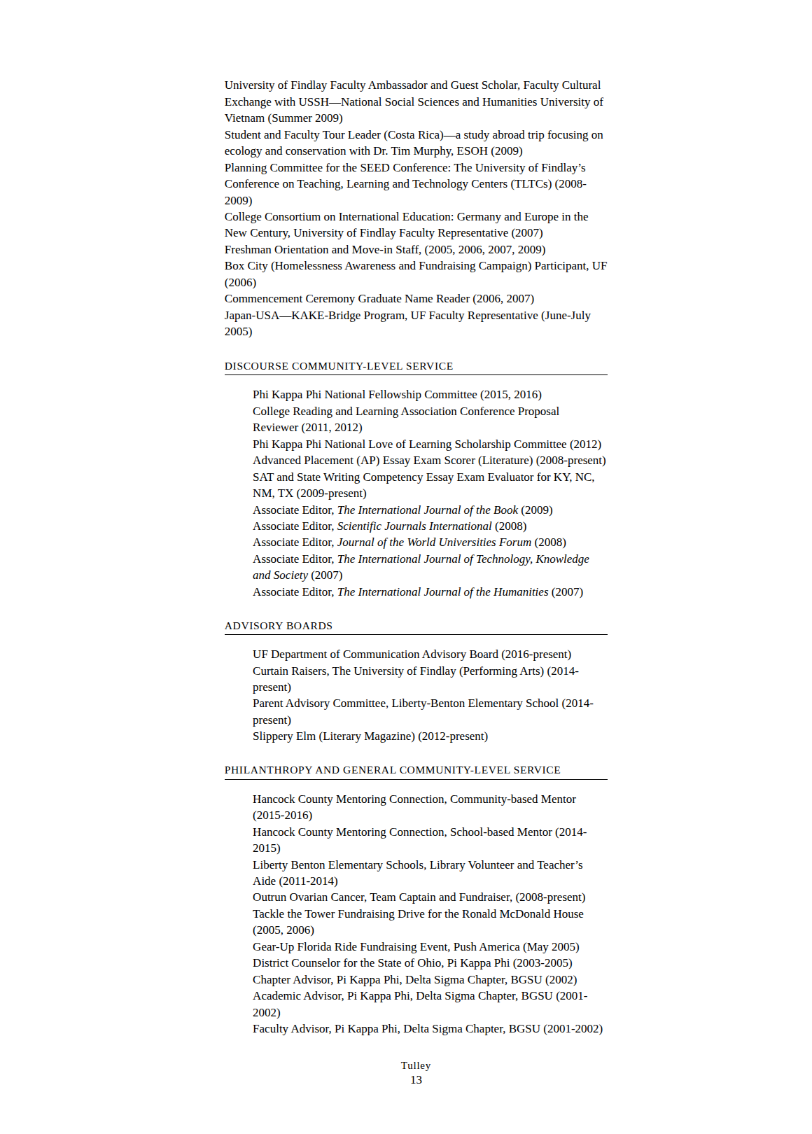University of Findlay Faculty Ambassador and Guest Scholar, Faculty Cultural Exchange with USSH—National Social Sciences and Humanities University of Vietnam (Summer 2009)
Student and Faculty Tour Leader (Costa Rica)—a study abroad trip focusing on ecology and conservation with Dr. Tim Murphy, ESOH (2009)
Planning Committee for the SEED Conference: The University of Findlay’s Conference on Teaching, Learning and Technology Centers (TLTCs) (2008-2009)
College Consortium on International Education: Germany and Europe in the New Century, University of Findlay Faculty Representative (2007)
Freshman Orientation and Move-in Staff, (2005, 2006, 2007, 2009)
Box City (Homelessness Awareness and Fundraising Campaign) Participant, UF (2006)
Commencement Ceremony Graduate Name Reader (2006, 2007)
Japan-USA—KAKE-Bridge Program, UF Faculty Representative (June-July 2005)
Discourse Community-Level Service
Phi Kappa Phi National Fellowship Committee (2015, 2016)
College Reading and Learning Association Conference Proposal Reviewer (2011, 2012)
Phi Kappa Phi National Love of Learning Scholarship Committee (2012)
Advanced Placement (AP) Essay Exam Scorer (Literature) (2008-present)
SAT and State Writing Competency Essay Exam Evaluator for KY, NC, NM, TX (2009-present)
Associate Editor, The International Journal of the Book (2009)
Associate Editor, Scientific Journals International (2008)
Associate Editor, Journal of the World Universities Forum (2008)
Associate Editor, The International Journal of Technology, Knowledge and Society (2007)
Associate Editor, The International Journal of the Humanities (2007)
Advisory Boards
UF Department of Communication Advisory Board (2016-present)
Curtain Raisers, The University of Findlay (Performing Arts) (2014-present)
Parent Advisory Committee, Liberty-Benton Elementary School (2014-present)
Slippery Elm (Literary Magazine) (2012-present)
Philanthropy and General Community-Level Service
Hancock County Mentoring Connection, Community-based Mentor (2015-2016)
Hancock County Mentoring Connection, School-based Mentor (2014-2015)
Liberty Benton Elementary Schools, Library Volunteer and Teacher’s Aide (2011-2014)
Outrun Ovarian Cancer, Team Captain and Fundraiser, (2008-present)
Tackle the Tower Fundraising Drive for the Ronald McDonald House (2005, 2006)
Gear-Up Florida Ride Fundraising Event, Push America (May 2005)
District Counselor for the State of Ohio, Pi Kappa Phi (2003-2005)
Chapter Advisor, Pi Kappa Phi, Delta Sigma Chapter, BGSU (2002)
Academic Advisor, Pi Kappa Phi, Delta Sigma Chapter, BGSU (2001-2002)
Faculty Advisor, Pi Kappa Phi, Delta Sigma Chapter, BGSU (2001-2002)
Tulley
13